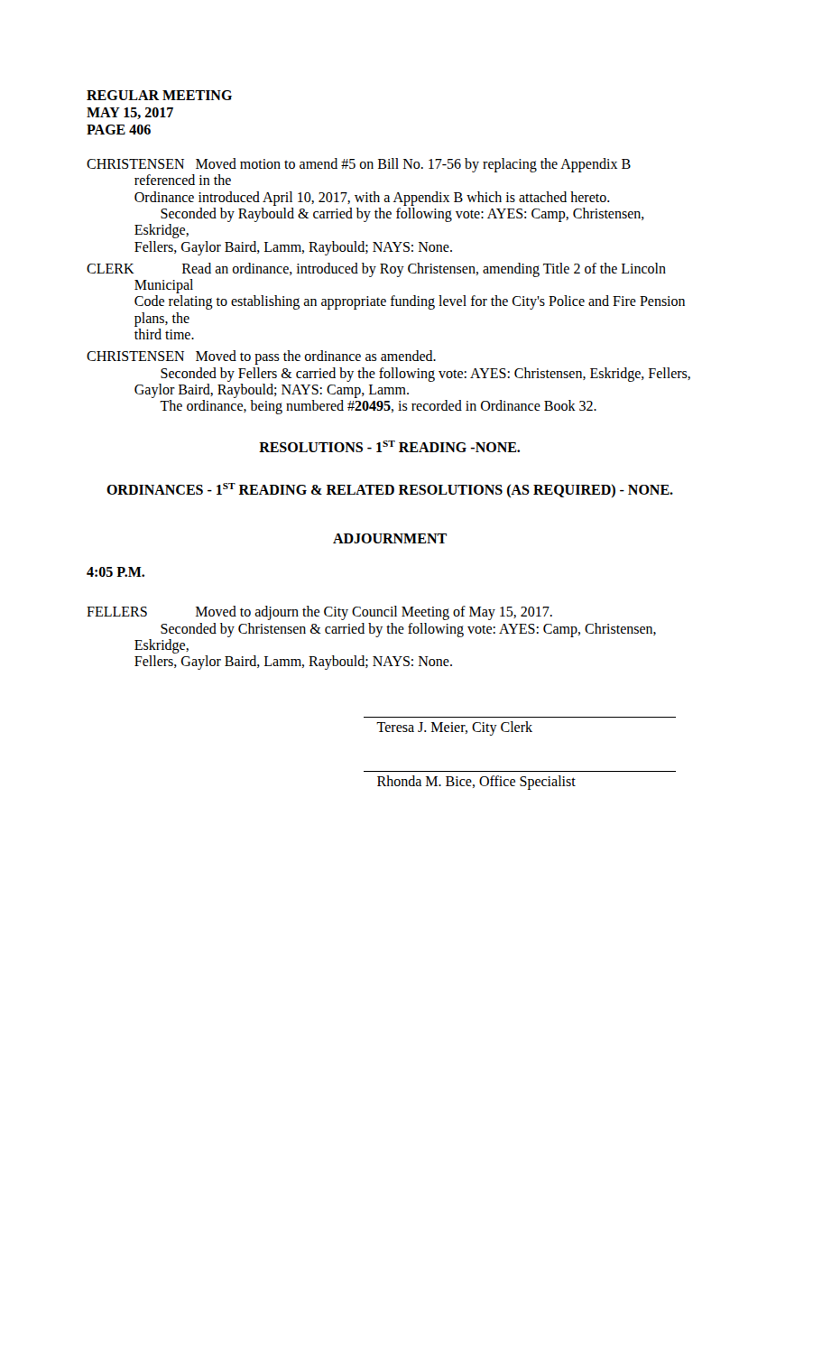REGULAR MEETING
MAY 15, 2017
PAGE 406
CHRISTENSEN Moved motion to amend #5 on Bill No. 17-56 by replacing the Appendix B referenced in the
Ordinance introduced April 10, 2017, with a Appendix B which is attached hereto.
Seconded by Raybould & carried by the following vote: AYES: Camp, Christensen, Eskridge,
Fellers, Gaylor Baird, Lamm, Raybould; NAYS: None.
CLERK Read an ordinance, introduced by Roy Christensen, amending Title 2 of the Lincoln Municipal
Code relating to establishing an appropriate funding level for the City's Police and Fire Pension plans, the
third time.
CHRISTENSEN Moved to pass the ordinance as amended.
Seconded by Fellers & carried by the following vote: AYES: Christensen, Eskridge, Fellers,
Gaylor Baird, Raybould; NAYS: Camp, Lamm.
The ordinance, being numbered #20495, is recorded in Ordinance Book 32.
RESOLUTIONS - 1ST READING -NONE.
ORDINANCES - 1ST READING & RELATED RESOLUTIONS (AS REQUIRED) - NONE.
ADJOURNMENT
4:05 P.M.
FELLERS Moved to adjourn the City Council Meeting of May 15, 2017.
Seconded by Christensen & carried by the following vote: AYES: Camp, Christensen, Eskridge,
Fellers, Gaylor Baird, Lamm, Raybould; NAYS: None.
Teresa J. Meier, City Clerk
Rhonda M. Bice, Office Specialist